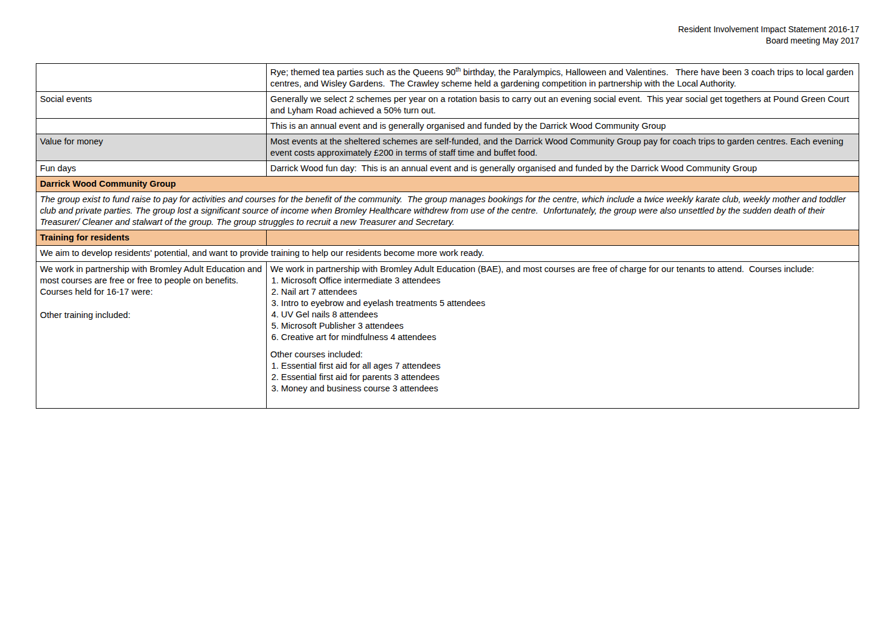Resident Involvement Impact Statement 2016-17
Board meeting May 2017
| | Rye; themed tea parties such as the Queens 90 th birthday, the Paralympics, Halloween and Valentines. There have been 3 coach trips to local garden centres, and Wisley Gardens. The Crawley scheme held a gardening competition in partnership with the Local Authority. |
| Social events | Generally we select 2 schemes per year on a rotation basis to carry out an evening social event. This year social get togethers at Pound Green Court and Lyham Road achieved a 50% turn out. |
| | This is an annual event and is generally organised and funded by the Darrick Wood Community Group |
| Value for money | Most events at the sheltered schemes are self-funded, and the Darrick Wood Community Group pay for coach trips to garden centres. Each evening event costs approximately £200 in terms of staff time and buffet food. |
| Fun days | Darrick Wood fun day: This is an annual event and is generally organised and funded by the Darrick Wood Community Group |
| Darrick Wood Community Group |
| The group exist to fund raise to pay for activities and courses for the benefit of the community. The group manages bookings for the centre, which include a twice weekly karate club, weekly mother and toddler club and private parties. The group lost a significant source of income when Bromley Healthcare withdrew from use of the centre. Unfortunately, the group were also unsettled by the sudden death of their Treasurer/ Cleaner and stalwart of the group. The group struggles to recruit a new Treasurer and Secretary. |
| Training for residents | |
| We aim to develop residents' potential, and want to provide training to help our residents become more work ready. |
| We work in partnership with Bromley Adult Education and most courses are free or free to people on benefits. Courses held for 16-17 were: Other training included: | We work in partnership with Bromley Adult Education (BAE), and most courses are free of charge for our tenants to attend. Courses include: Microsoft Office intermediate 3 attendees Nail art 7 attendees Intro to eyebrow and eyelash treatments 5 attendees UV Gel nails 8 attendees Microsoft Publisher 3 attendees Creative art for mindfulness 4 attendees Other courses included: Essential first aid for all ages 7 attendees Essential first aid for parents 3 attendees Money and business course 3 attendees |